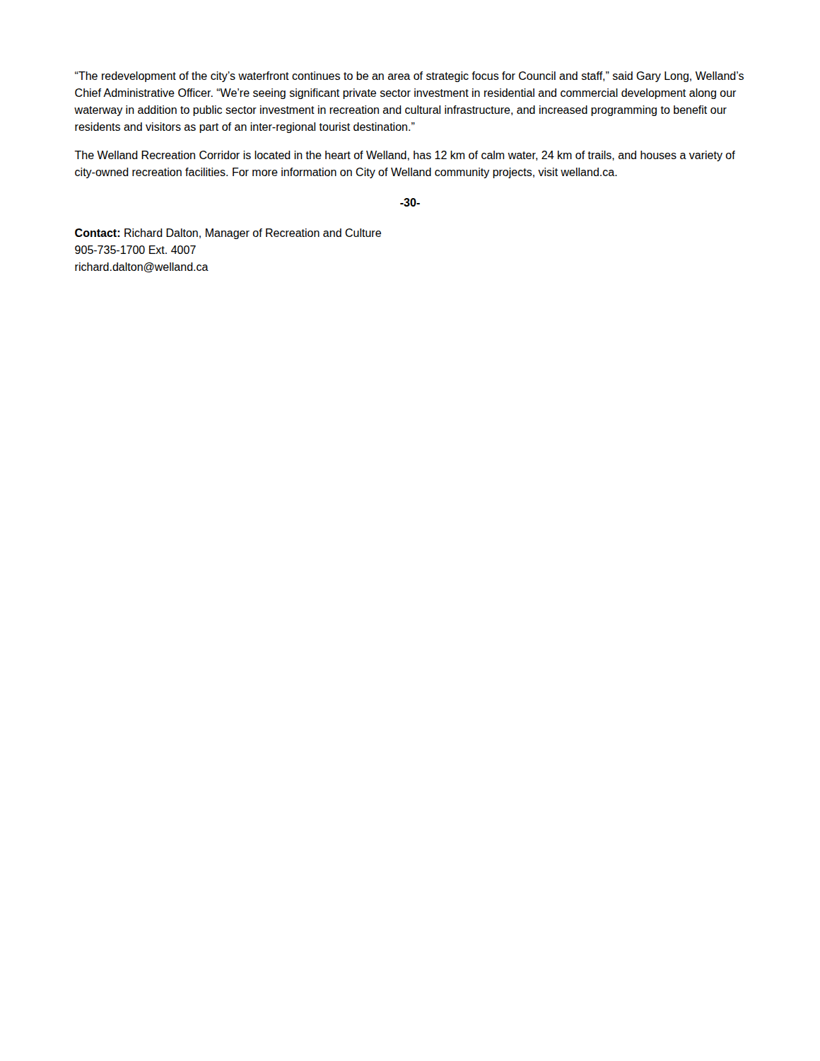“The redevelopment of the city’s waterfront continues to be an area of strategic focus for Council and staff,” said Gary Long, Welland’s Chief Administrative Officer. “We’re seeing significant private sector investment in residential and commercial development along our waterway in addition to public sector investment in recreation and cultural infrastructure, and increased programming to benefit our residents and visitors as part of an inter-regional tourist destination.”
The Welland Recreation Corridor is located in the heart of Welland, has 12 km of calm water, 24 km of trails, and houses a variety of city-owned recreation facilities. For more information on City of Welland community projects, visit welland.ca.
-30-
Contact: Richard Dalton, Manager of Recreation and Culture
905-735-1700 Ext. 4007
richard.dalton@welland.ca